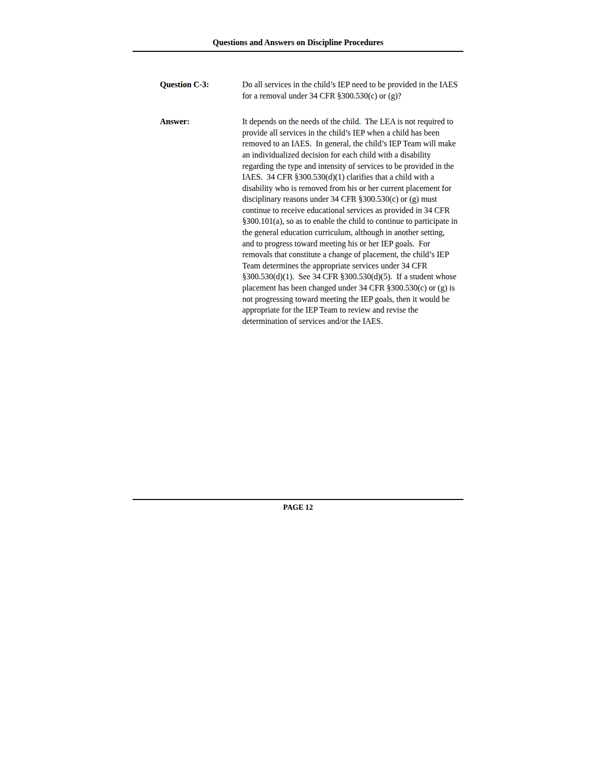Questions and Answers on Discipline Procedures
Question C-3:
Do all services in the child’s IEP need to be provided in the IAES for a removal under 34 CFR §300.530(c) or (g)?
Answer:
It depends on the needs of the child. The LEA is not required to provide all services in the child’s IEP when a child has been removed to an IAES. In general, the child’s IEP Team will make an individualized decision for each child with a disability regarding the type and intensity of services to be provided in the IAES. 34 CFR §300.530(d)(1) clarifies that a child with a disability who is removed from his or her current placement for disciplinary reasons under 34 CFR §300.530(c) or (g) must continue to receive educational services as provided in 34 CFR §300.101(a), so as to enable the child to continue to participate in the general education curriculum, although in another setting, and to progress toward meeting his or her IEP goals. For removals that constitute a change of placement, the child’s IEP Team determines the appropriate services under 34 CFR §300.530(d)(1). See 34 CFR §300.530(d)(5). If a student whose placement has been changed under 34 CFR §300.530(c) or (g) is not progressing toward meeting the IEP goals, then it would be appropriate for the IEP Team to review and revise the determination of services and/or the IAES.
PAGE 12